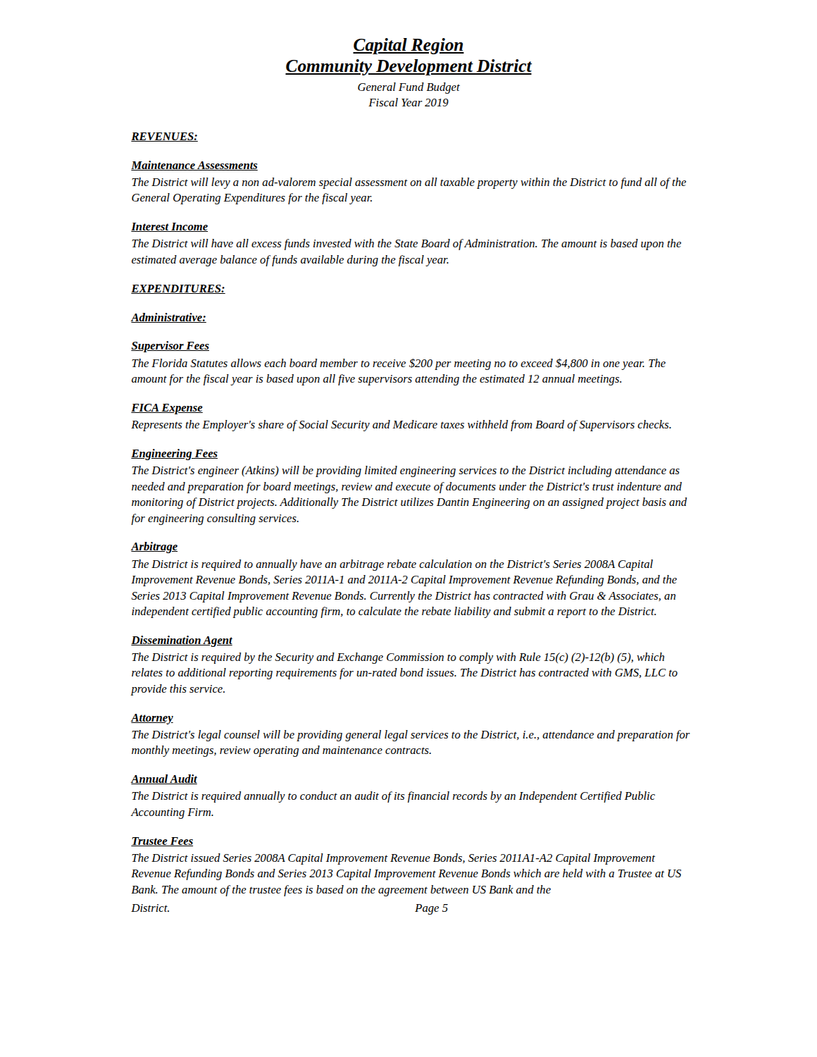Capital Region Community Development District
General Fund Budget
Fiscal Year 2019
REVENUES:
Maintenance Assessments
The District will levy a non ad-valorem special assessment on all taxable property within the District to fund all of the General Operating Expenditures for the fiscal year.
Interest Income
The District will have all excess funds invested with the State Board of Administration. The amount is based upon the estimated average balance of funds available during the fiscal year.
EXPENDITURES:
Administrative:
Supervisor Fees
The Florida Statutes allows each board member to receive $200 per meeting no to exceed $4,800 in one year. The amount for the fiscal year is based upon all five supervisors attending the estimated 12 annual meetings.
FICA Expense
Represents the Employer's share of Social Security and Medicare taxes withheld from Board of Supervisors checks.
Engineering Fees
The District's engineer (Atkins) will be providing limited engineering services to the District including attendance as needed and preparation for board meetings, review and execute of documents under the District's trust indenture and monitoring of District projects. Additionally The District utilizes Dantin Engineering on an assigned project basis and for engineering consulting services.
Arbitrage
The District is required to annually have an arbitrage rebate calculation on the District's Series 2008A Capital Improvement Revenue Bonds, Series 2011A-1 and 2011A-2 Capital Improvement Revenue Refunding Bonds, and the Series 2013 Capital Improvement Revenue Bonds. Currently the District has contracted with Grau & Associates, an independent certified public accounting firm, to calculate the rebate liability and submit a report to the District.
Dissemination Agent
The District is required by the Security and Exchange Commission to comply with Rule 15(c) (2)-12(b) (5), which relates to additional reporting requirements for un-rated bond issues. The District has contracted with GMS, LLC to provide this service.
Attorney
The District's legal counsel will be providing general legal services to the District, i.e., attendance and preparation for monthly meetings, review operating and maintenance contracts.
Annual Audit
The District is required annually to conduct an audit of its financial records by an Independent Certified Public Accounting Firm.
Trustee Fees
The District issued Series 2008A Capital Improvement Revenue Bonds, Series 2011A1-A2 Capital Improvement Revenue Refunding Bonds and Series 2013 Capital Improvement Revenue Bonds which are held with a Trustee at US Bank. The amount of the trustee fees is based on the agreement between US Bank and the
District. Page 5